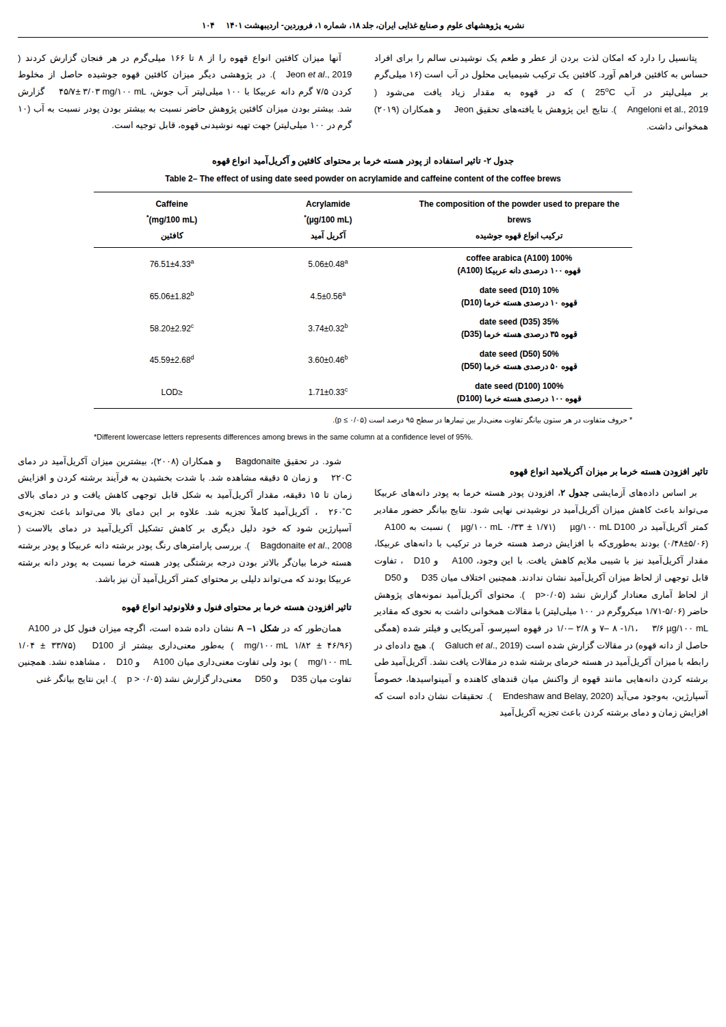نشریه پژوهشهای علوم و صنایع غذایی ایران، جلد ۱۸، شماره ۱، فروردین- اردیبهشت ۱۴۰۱ ۱۰۴
پتانسیل را دارد که امکان لذت بردن از عطر و طعم یک نوشیدنی سالم را برای افراد حساس به کافئین فراهم آورد. کافئین یک ترکیب شیمیایی محلول در آب است (۱۶ میلی‌گرم بر میلی‌لیتر در آب 25oC) که در قهوه به مقدار زیاد یافت می‌شود (Angeloni et al., 2019). نتایج این پژوهش با یافته‌های تحقیق Jeon و همکاران (۲۰۱۹) همخوانی داشت.
آنها میزان کافئین انواع قهوه را از ۸ تا ۱۶۶ میلی‌گرم در هر فنجان گزارش کردند (Jeon et al., 2019). در پژوهشی دیگر میزان کافئین قهوه جوشیده حاصل از مخلوط کردن ۷/۵ گرم دانه عربیکا با ۱۰۰ میلی‌لیتر آب جوش، ۴۵/۷± ۳/۰۳ mg/۱۰۰ mL گزارش شد. بیشتر بودن میزان کافئین پژوهش حاضر نسبت به بیشتر بودن پودر نسبت به آب (۱۰ گرم در ۱۰۰ میلی‌لیتر) جهت تهیه نوشیدنی قهوه، قابل توجیه است.
جدول ۲- تاثیر استفاده از پودر هسته خرما بر محتوای کافئین و آکریل‌آمید انواع قهوه
Table 2– The effect of using date seed powder on acrylamide and caffeine content of the coffee brews
| The composition of the powder used to prepare the brews ترکیب انواع قهوه جوشیده | Acrylamide (µg/100 mL) * آکریل آمید | Caffeine (mg/100 mL) * کافئین |
| --- | --- | --- |
| 100% coffee arabica (A100) قهوه ۱۰۰ درصدی دانه عربیکا (A100) | 5.06±0.48 a | 76.51±4.33 a |
| 10% date seed (D10) قهوه ۱۰ درصدی هسته خرما (D10) | 4.5±0.56 a | 65.06±1.82 b |
| 35% date seed (D35) قهوه ۳۵ درصدی هسته خرما (D35) | 3.74±0.32 b | 58.20±2.92 c |
| 50% date seed (D50) قهوه ۵۰ درصدی هسته خرما (D50) | 3.60±0.46 b | 45.59±2.68 d |
| 100% date seed (D100) قهوه ۱۰۰ درصدی هسته خرما (D100) | 1.71±0.33 c | ≤LOD |
* حروف متفاوت در هر ستون بیانگر تفاوت معنی‌دار بین تیمارها در سطح ۹۵ درصد است (p ≤ ۰/۰۵).
*Different lowercase letters represents differences among brews in the same column at a confidence level of 95%.
تاثیر افزودن هسته خرما بر میزان آکریلامید انواع قهوه
بر اساس داده‌های آزمایشی جدول ۲، افزودن پودر هسته خرما به پودر دانه‌های عربیکا می‌تواند باعث کاهش میزان آکریل‌آمید در نوشیدنی نهایی شود. نتایج بیانگر حضور مقادیر کمتر آکریل‌آمید در µg/۱۰۰ mL D100 (۱/۷۱ ± ۰/۳۳ µg/۱۰۰ mL) نسبت به A100 (۵/۰۶±۰/۴۸) بودند به‌طوری‌که با افزایش درصد هسته خرما در ترکیب با دانه‌های عربیکا، مقدار آکریل‌آمید نیز با شیبی ملایم کاهش یافت. با این وجود، A100 و D10، تفاوت قابل توجهی از لحاظ میزان آکریل‌آمید نشان ندادند. همچنین اختلاف میان D35 و D50 از لحاظ آماری معنادار گزارش نشد (p>۰/۰۵). محتوای آکریل‌آمید نمونه‌های پژوهش حاضر (۵/۰۶-۱/۷۱ میکروگرم در ۱۰۰ میلی‌لیتر) با مقالات همخوانی داشت به نحوی که مقادیر ۳/۶ µg/۱۰۰ mL ،۱/۱- ۸ –۷ و ۲/۸ –۱/۰ در قهوه اسپرسو، آمریکایی و فیلتر شده (همگی حاصل از دانه قهوه) در مقالات گزارش شده است (Galuch et al., 2019). هیچ داده‌ای در رابطه با میزان آکریل‌آمید در هسته خرمای برشته شده در مقالات یافت نشد. آکریل‌آمید طی برشته کردن دانه‌هایی مانند قهوه از واکنش میان قندهای کاهنده و آمینواسیدها، خصوصاً آسپارژین، به‌وجود می‌آید (Endeshaw and Belay, 2020). تحقیقات نشان داده است که افزایش زمان و دمای برشته کردن باعث تجزیه آکریل‌آمید
شود. در تحقیق Bagdonaite و همکاران (۲۰۰۸)، بیشترین میزان آکریل‌آمید در دمای ۲۲۰C و زمان ۵ دقیقه مشاهده شد. با شدت بخشیدن به فرآیند برشته کردن و افزایش زمان تا ۱۵ دقیقه، مقدار آکریل‌آمید به شکل قابل توجهی کاهش یافت و در دمای بالای ۲۶۰˚C، آکریل‌آمید کاملاً تجزیه شد. علاوه بر این دمای بالا می‌تواند باعث تجزیه‌ی آسپارژین شود که خود دلیل دیگری بر کاهش تشکیل آکریل‌آمید در دمای بالاست (Bagdonaite et al., 2008). بررسی پارامترهای رنگ پودر برشته دانه عربیکا و پودر برشته هسته خرما بیان‌گر بالاتر بودن درجه برشتگی پودر هسته خرما نسبت به پودر دانه برشته عربیکا بودند که می‌تواند دلیلی بر محتوای کمتر آکریل‌آمید آن نیز باشد.
تاثیر افزودن هسته خرما بر محتوای فنول و فلاونوئید انواع قهوه
همان‌طور که در شکل ۱– A نشان داده شده است، اگرچه میزان فنول کل در A100 (۴۶/۹۶ ± ۱/۸۲ mg/۱۰۰ mL) به‌طور معنی‌داری بیشتر از D100 (۳۳/۷۵ ± ۱/۰۴ mg/۱۰۰ mL) بود ولی تفاوت معنی‌داری میان A100 و D10، مشاهده نشد. همچنین تفاوت میان D35 و D50 معنی‌دار گزارش نشد (p > ۰/۰۵). این نتایج بیانگر غنی